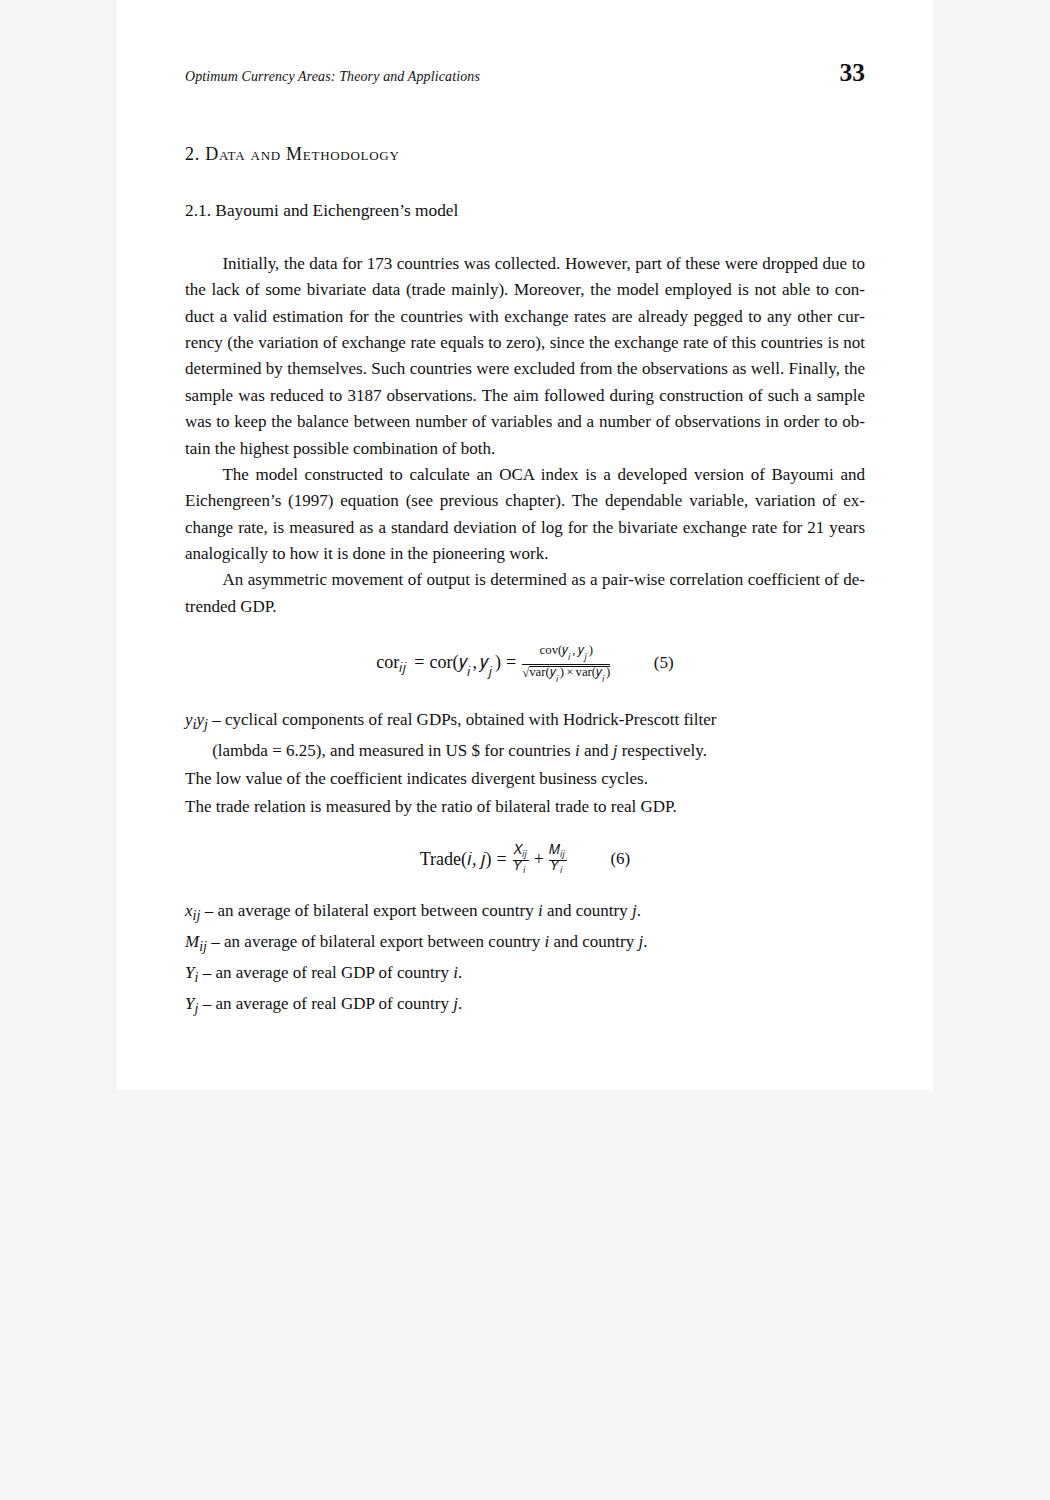Optimum Currency Areas: Theory and Applications 33
2. Data and Methodology
2.1. Bayoumi and Eichengreen’s model
Initially, the data for 173 countries was collected. However, part of these were dropped due to the lack of some bivariate data (trade mainly). Moreover, the model employed is not able to conduct a valid estimation for the countries with exchange rates are already pegged to any other currency (the variation of exchange rate equals to zero), since the exchange rate of this countries is not determined by themselves. Such countries were excluded from the observations as well. Finally, the sample was reduced to 3187 observations. The aim followed during construction of such a sample was to keep the balance between number of variables and a number of observations in order to obtain the highest possible combination of both.
The model constructed to calculate an OCA index is a developed version of Bayoumi and Eichengreen’s (1997) equation (see previous chapter). The dependable variable, variation of exchange rate, is measured as a standard deviation of log for the bivariate exchange rate for 21 years analogically to how it is done in the pioneering work.
An asymmetric movement of output is determined as a pair-wise correlation coefficient of detrended GDP.
corij = cor(yi,yj) = cov(yi,yj) var(yi) × var(yi) (5)
yiyj – cyclical components of real GDPs, obtained with Hodrick-Prescott filter
(lambda = 6.25), and measured in US $ for countries i and j respectively.
The low value of the coefficient indicates divergent business cycles.
The trade relation is measured by the ratio of bilateral trade to real GDP.
Trade(i,j) = Xij Yi + Mij Yi (6)
xij – an average of bilateral export between country i and country j.
Mij – an average of bilateral export between country i and country j.
Yi – an average of real GDP of country i.
Yj – an average of real GDP of country j.